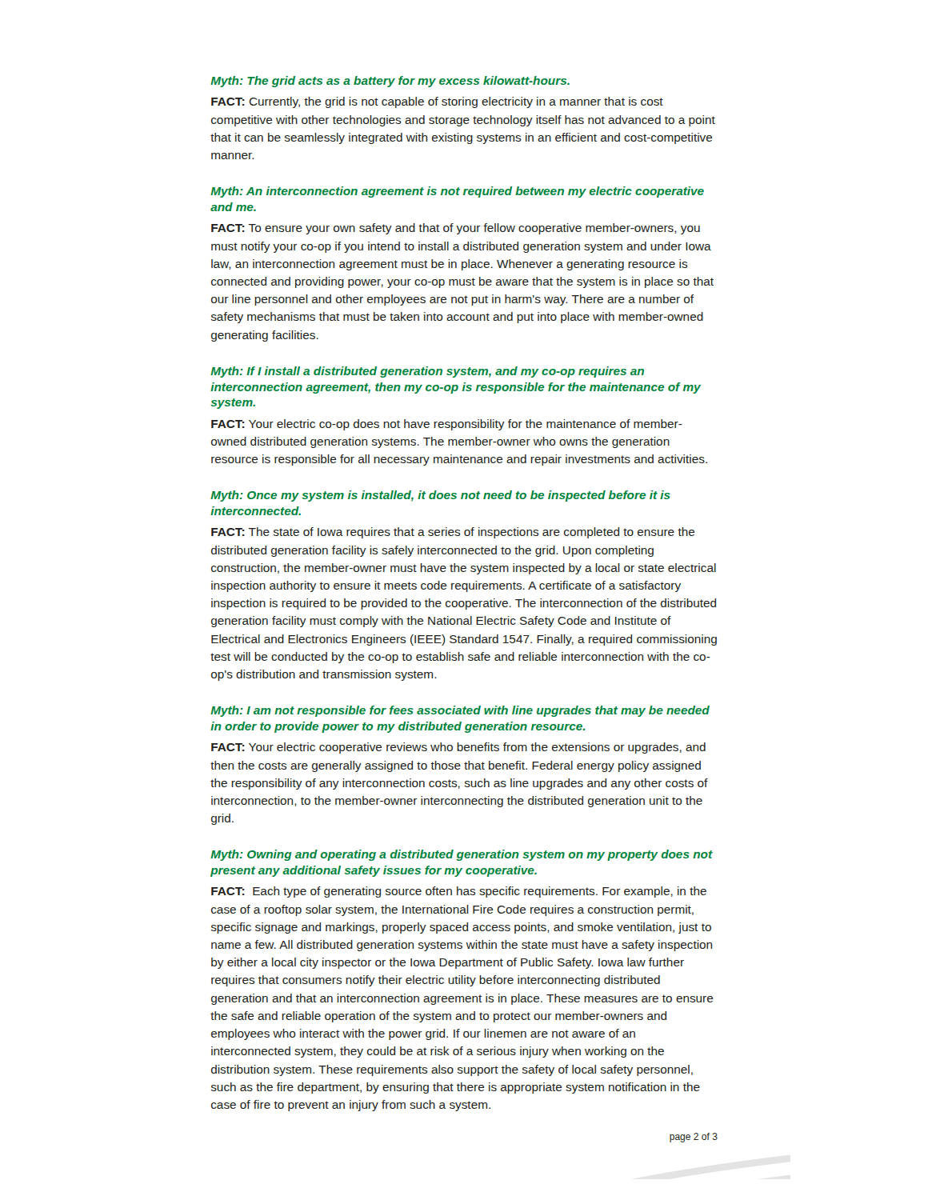Myth: The grid acts as a battery for my excess kilowatt-hours.
FACT: Currently, the grid is not capable of storing electricity in a manner that is cost competitive with other technologies and storage technology itself has not advanced to a point that it can be seamlessly integrated with existing systems in an efficient and cost-competitive manner.
Myth: An interconnection agreement is not required between my electric cooperative and me.
FACT: To ensure your own safety and that of your fellow cooperative member-owners, you must notify your co-op if you intend to install a distributed generation system and under Iowa law, an interconnection agreement must be in place. Whenever a generating resource is connected and providing power, your co-op must be aware that the system is in place so that our line personnel and other employees are not put in harm's way. There are a number of safety mechanisms that must be taken into account and put into place with member-owned generating facilities.
Myth: If I install a distributed generation system, and my co-op requires an interconnection agreement, then my co-op is responsible for the maintenance of my system.
FACT: Your electric co-op does not have responsibility for the maintenance of member-owned distributed generation systems. The member-owner who owns the generation resource is responsible for all necessary maintenance and repair investments and activities.
Myth: Once my system is installed, it does not need to be inspected before it is interconnected.
FACT: The state of Iowa requires that a series of inspections are completed to ensure the distributed generation facility is safely interconnected to the grid. Upon completing construction, the member-owner must have the system inspected by a local or state electrical inspection authority to ensure it meets code requirements. A certificate of a satisfactory inspection is required to be provided to the cooperative. The interconnection of the distributed generation facility must comply with the National Electric Safety Code and Institute of Electrical and Electronics Engineers (IEEE) Standard 1547. Finally, a required commissioning test will be conducted by the co-op to establish safe and reliable interconnection with the co-op's distribution and transmission system.
Myth: I am not responsible for fees associated with line upgrades that may be needed in order to provide power to my distributed generation resource.
FACT: Your electric cooperative reviews who benefits from the extensions or upgrades, and then the costs are generally assigned to those that benefit. Federal energy policy assigned the responsibility of any interconnection costs, such as line upgrades and any other costs of interconnection, to the member-owner interconnecting the distributed generation unit to the grid.
Myth: Owning and operating a distributed generation system on my property does not present any additional safety issues for my cooperative.
FACT: Each type of generating source often has specific requirements. For example, in the case of a rooftop solar system, the International Fire Code requires a construction permit, specific signage and markings, properly spaced access points, and smoke ventilation, just to name a few. All distributed generation systems within the state must have a safety inspection by either a local city inspector or the Iowa Department of Public Safety. Iowa law further requires that consumers notify their electric utility before interconnecting distributed generation and that an interconnection agreement is in place. These measures are to ensure the safe and reliable operation of the system and to protect our member-owners and employees who interact with the power grid. If our linemen are not aware of an interconnected system, they could be at risk of a serious injury when working on the distribution system. These requirements also support the safety of local safety personnel, such as the fire department, by ensuring that there is appropriate system notification in the case of fire to prevent an injury from such a system.
page 2 of 3